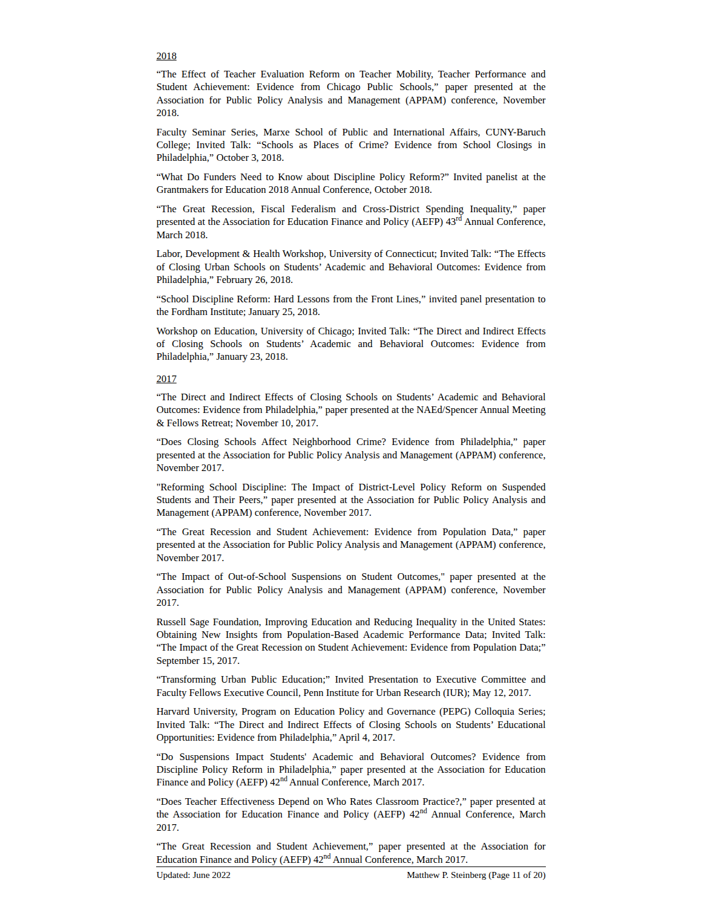2018
“The Effect of Teacher Evaluation Reform on Teacher Mobility, Teacher Performance and Student Achievement: Evidence from Chicago Public Schools,” paper presented at the Association for Public Policy Analysis and Management (APPAM) conference, November 2018.
Faculty Seminar Series, Marxe School of Public and International Affairs, CUNY-Baruch College; Invited Talk: “Schools as Places of Crime? Evidence from School Closings in Philadelphia,” October 3, 2018.
“What Do Funders Need to Know about Discipline Policy Reform?” Invited panelist at the Grantmakers for Education 2018 Annual Conference, October 2018.
“The Great Recession, Fiscal Federalism and Cross-District Spending Inequality,” paper presented at the Association for Education Finance and Policy (AEFP) 43rd Annual Conference, March 2018.
Labor, Development & Health Workshop, University of Connecticut; Invited Talk: “The Effects of Closing Urban Schools on Students’ Academic and Behavioral Outcomes: Evidence from Philadelphia,” February 26, 2018.
“School Discipline Reform: Hard Lessons from the Front Lines,” invited panel presentation to the Fordham Institute; January 25, 2018.
Workshop on Education, University of Chicago; Invited Talk: “The Direct and Indirect Effects of Closing Schools on Students’ Academic and Behavioral Outcomes: Evidence from Philadelphia,” January 23, 2018.
2017
“The Direct and Indirect Effects of Closing Schools on Students’ Academic and Behavioral Outcomes: Evidence from Philadelphia,” paper presented at the NAEd/Spencer Annual Meeting & Fellows Retreat; November 10, 2017.
“Does Closing Schools Affect Neighborhood Crime? Evidence from Philadelphia,” paper presented at the Association for Public Policy Analysis and Management (APPAM) conference, November 2017.
"Reforming School Discipline: The Impact of District-Level Policy Reform on Suspended Students and Their Peers,” paper presented at the Association for Public Policy Analysis and Management (APPAM) conference, November 2017.
“The Great Recession and Student Achievement: Evidence from Population Data,” paper presented at the Association for Public Policy Analysis and Management (APPAM) conference, November 2017.
“The Impact of Out-of-School Suspensions on Student Outcomes," paper presented at the Association for Public Policy Analysis and Management (APPAM) conference, November 2017.
Russell Sage Foundation, Improving Education and Reducing Inequality in the United States: Obtaining New Insights from Population-Based Academic Performance Data; Invited Talk: “The Impact of the Great Recession on Student Achievement: Evidence from Population Data;” September 15, 2017.
“Transforming Urban Public Education;” Invited Presentation to Executive Committee and Faculty Fellows Executive Council, Penn Institute for Urban Research (IUR); May 12, 2017.
Harvard University, Program on Education Policy and Governance (PEPG) Colloquia Series; Invited Talk: “The Direct and Indirect Effects of Closing Schools on Students’ Educational Opportunities: Evidence from Philadelphia,” April 4, 2017.
“Do Suspensions Impact Students' Academic and Behavioral Outcomes? Evidence from Discipline Policy Reform in Philadelphia,” paper presented at the Association for Education Finance and Policy (AEFP) 42nd Annual Conference, March 2017.
“Does Teacher Effectiveness Depend on Who Rates Classroom Practice?,” paper presented at the Association for Education Finance and Policy (AEFP) 42nd Annual Conference, March 2017.
“The Great Recession and Student Achievement,” paper presented at the Association for Education Finance and Policy (AEFP) 42nd Annual Conference, March 2017.
Updated: June 2022 Matthew P. Steinberg (Page 11 of 20)